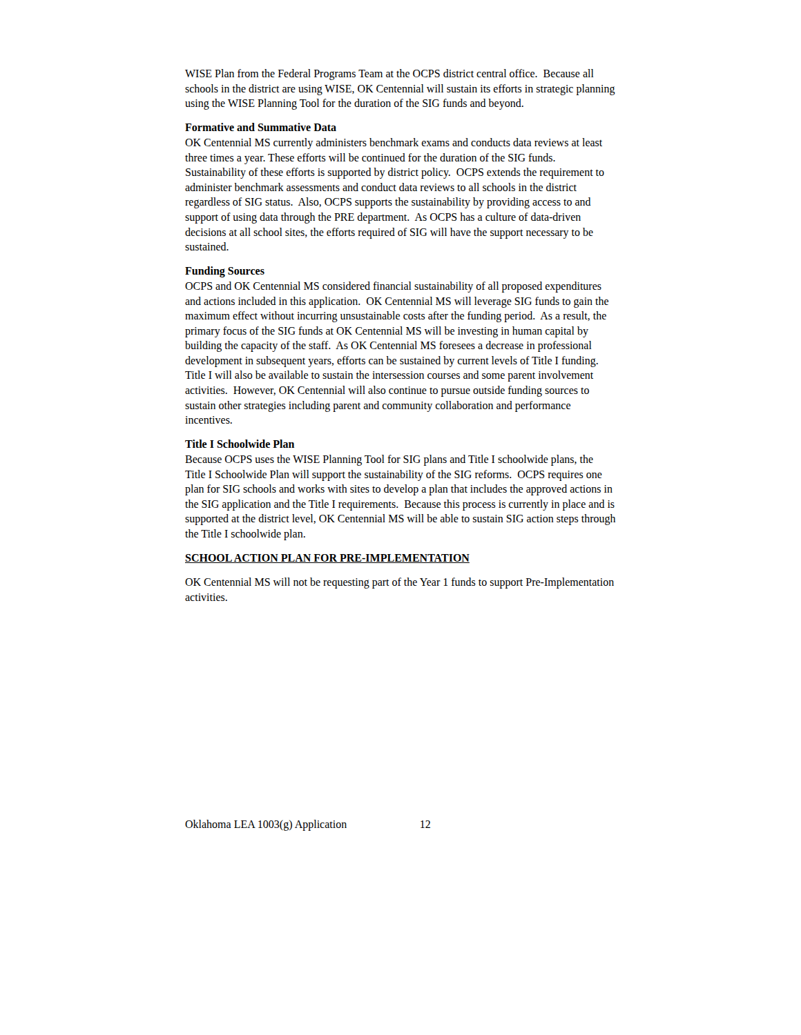WISE Plan from the Federal Programs Team at the OCPS district central office. Because all schools in the district are using WISE, OK Centennial will sustain its efforts in strategic planning using the WISE Planning Tool for the duration of the SIG funds and beyond.
Formative and Summative Data
OK Centennial MS currently administers benchmark exams and conducts data reviews at least three times a year. These efforts will be continued for the duration of the SIG funds. Sustainability of these efforts is supported by district policy. OCPS extends the requirement to administer benchmark assessments and conduct data reviews to all schools in the district regardless of SIG status. Also, OCPS supports the sustainability by providing access to and support of using data through the PRE department. As OCPS has a culture of data-driven decisions at all school sites, the efforts required of SIG will have the support necessary to be sustained.
Funding Sources
OCPS and OK Centennial MS considered financial sustainability of all proposed expenditures and actions included in this application. OK Centennial MS will leverage SIG funds to gain the maximum effect without incurring unsustainable costs after the funding period. As a result, the primary focus of the SIG funds at OK Centennial MS will be investing in human capital by building the capacity of the staff. As OK Centennial MS foresees a decrease in professional development in subsequent years, efforts can be sustained by current levels of Title I funding. Title I will also be available to sustain the intersession courses and some parent involvement activities. However, OK Centennial will also continue to pursue outside funding sources to sustain other strategies including parent and community collaboration and performance incentives.
Title I Schoolwide Plan
Because OCPS uses the WISE Planning Tool for SIG plans and Title I schoolwide plans, the Title I Schoolwide Plan will support the sustainability of the SIG reforms. OCPS requires one plan for SIG schools and works with sites to develop a plan that includes the approved actions in the SIG application and the Title I requirements. Because this process is currently in place and is supported at the district level, OK Centennial MS will be able to sustain SIG action steps through the Title I schoolwide plan.
SCHOOL ACTION PLAN FOR PRE-IMPLEMENTATION
OK Centennial MS will not be requesting part of the Year 1 funds to support Pre-Implementation activities.
Oklahoma LEA 1003(g) Application 12